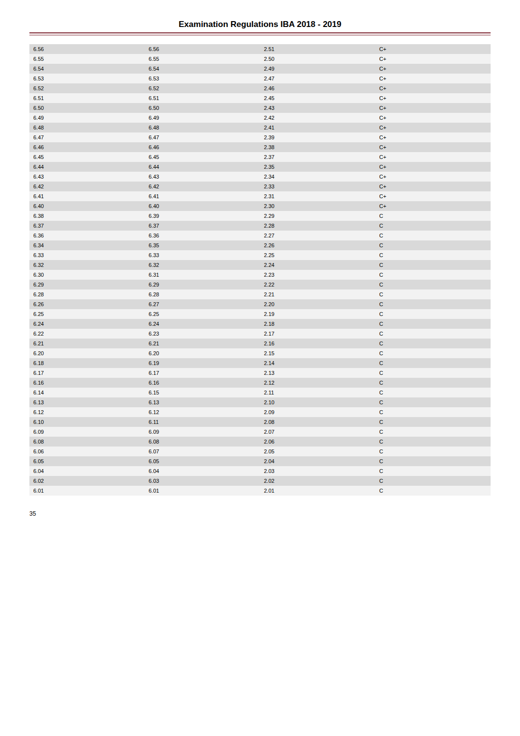Examination Regulations IBA 2018 - 2019
| 6.56 | 6.56 | 2.51 | C+ |
| 6.55 | 6.55 | 2.50 | C+ |
| 6.54 | 6.54 | 2.49 | C+ |
| 6.53 | 6.53 | 2.47 | C+ |
| 6.52 | 6.52 | 2.46 | C+ |
| 6.51 | 6.51 | 2.45 | C+ |
| 6.50 | 6.50 | 2.43 | C+ |
| 6.49 | 6.49 | 2.42 | C+ |
| 6.48 | 6.48 | 2.41 | C+ |
| 6.47 | 6.47 | 2.39 | C+ |
| 6.46 | 6.46 | 2.38 | C+ |
| 6.45 | 6.45 | 2.37 | C+ |
| 6.44 | 6.44 | 2.35 | C+ |
| 6.43 | 6.43 | 2.34 | C+ |
| 6.42 | 6.42 | 2.33 | C+ |
| 6.41 | 6.41 | 2.31 | C+ |
| 6.40 | 6.40 | 2.30 | C+ |
| 6.38 | 6.39 | 2.29 | C |
| 6.37 | 6.37 | 2.28 | C |
| 6.36 | 6.36 | 2.27 | C |
| 6.34 | 6.35 | 2.26 | C |
| 6.33 | 6.33 | 2.25 | C |
| 6.32 | 6.32 | 2.24 | C |
| 6.30 | 6.31 | 2.23 | C |
| 6.29 | 6.29 | 2.22 | C |
| 6.28 | 6.28 | 2.21 | C |
| 6.26 | 6.27 | 2.20 | C |
| 6.25 | 6.25 | 2.19 | C |
| 6.24 | 6.24 | 2.18 | C |
| 6.22 | 6.23 | 2.17 | C |
| 6.21 | 6.21 | 2.16 | C |
| 6.20 | 6.20 | 2.15 | C |
| 6.18 | 6.19 | 2.14 | C |
| 6.17 | 6.17 | 2.13 | C |
| 6.16 | 6.16 | 2.12 | C |
| 6.14 | 6.15 | 2.11 | C |
| 6.13 | 6.13 | 2.10 | C |
| 6.12 | 6.12 | 2.09 | C |
| 6.10 | 6.11 | 2.08 | C |
| 6.09 | 6.09 | 2.07 | C |
| 6.08 | 6.08 | 2.06 | C |
| 6.06 | 6.07 | 2.05 | C |
| 6.05 | 6.05 | 2.04 | C |
| 6.04 | 6.04 | 2.03 | C |
| 6.02 | 6.03 | 2.02 | C |
| 6.01 | 6.01 | 2.01 | C |
35